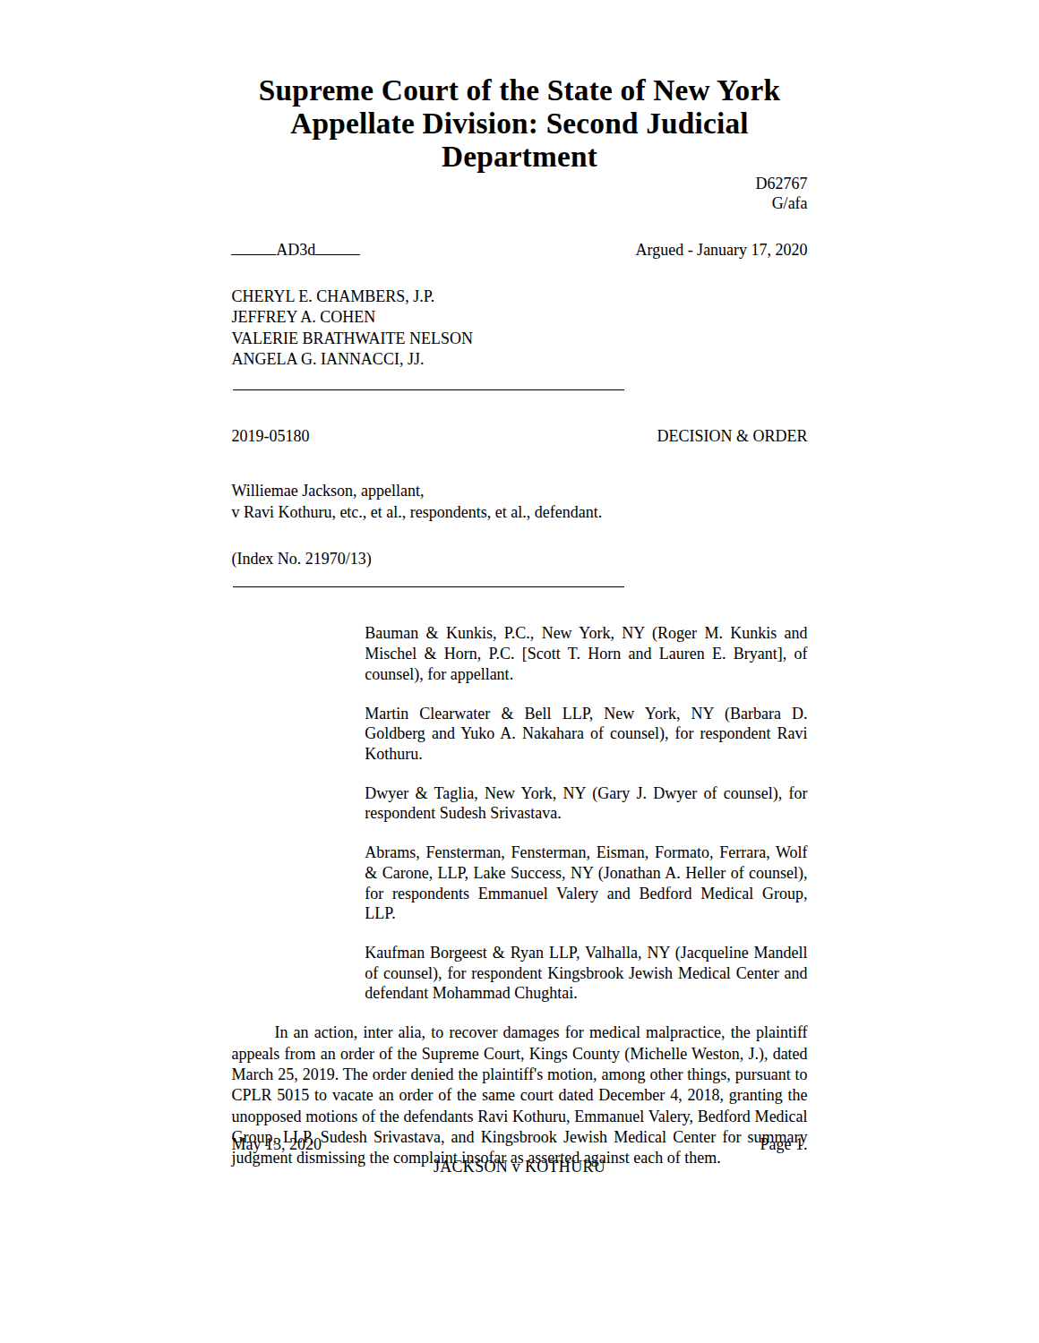Supreme Court of the State of New York Appellate Division: Second Judicial Department
D62767
G/afa
AD3d
Argued - January 17, 2020
CHERYL E. CHAMBERS, J.P.
JEFFREY A. COHEN
VALERIE BRATHWAITE NELSON
ANGELA G. IANNACCI, JJ.
2019-05180
DECISION & ORDER
Williemae Jackson, appellant,
v Ravi Kothuru, etc., et al., respondents, et al., defendant.
(Index No. 21970/13)
Bauman & Kunkis, P.C., New York, NY (Roger M. Kunkis and Mischel & Horn, P.C. [Scott T. Horn and Lauren E. Bryant], of counsel), for appellant.
Martin Clearwater & Bell LLP, New York, NY (Barbara D. Goldberg and Yuko A. Nakahara of counsel), for respondent Ravi Kothuru.
Dwyer & Taglia, New York, NY (Gary J. Dwyer of counsel), for respondent Sudesh Srivastava.
Abrams, Fensterman, Fensterman, Eisman, Formato, Ferrara, Wolf & Carone, LLP, Lake Success, NY (Jonathan A. Heller of counsel), for respondents Emmanuel Valery and Bedford Medical Group, LLP.
Kaufman Borgeest & Ryan LLP, Valhalla, NY (Jacqueline Mandell of counsel), for respondent Kingsbrook Jewish Medical Center and defendant Mohammad Chughtai.
In an action, inter alia, to recover damages for medical malpractice, the plaintiff appeals from an order of the Supreme Court, Kings County (Michelle Weston, J.), dated March 25, 2019. The order denied the plaintiff's motion, among other things, pursuant to CPLR 5015 to vacate an order of the same court dated December 4, 2018, granting the unopposed motions of the defendants Ravi Kothuru, Emmanuel Valery, Bedford Medical Group, LLP, Sudesh Srivastava, and Kingsbrook Jewish Medical Center for summary judgment dismissing the complaint insofar as asserted against each of them.
May 13, 2020
Page 1.
JACKSON v KOTHURU